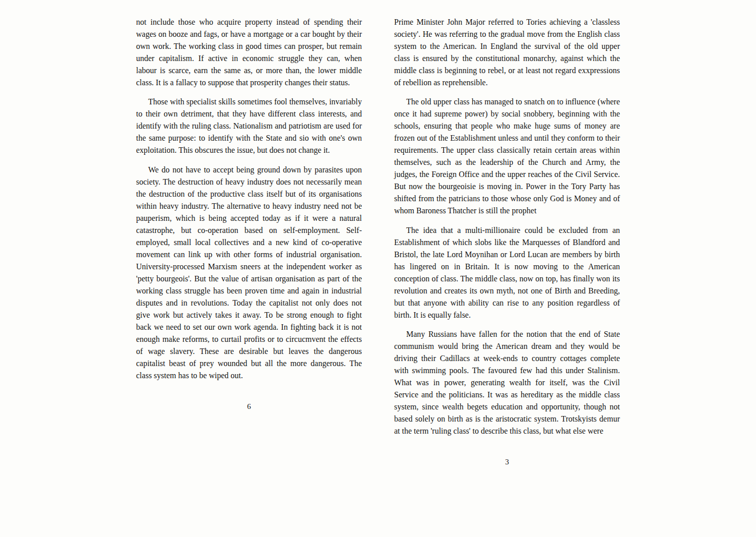not include those who acquire property instead of spending their wages on booze and fags, or have a mortgage or a car bought by their own work. The working class in good times can prosper, but remain under capitalism. If active in economic struggle they can, when labour is scarce, earn the same as, or more than, the lower middle class. It is a fallacy to suppose that prosperity changes their status.
Those with specialist skills sometimes fool themselves, invariably to their own detriment, that they have different class interests, and identify with the ruling class. Nationalism and patriotism are used for the same purpose: to identify with the State and sio with one's own exploitation. This obscures the issue, but does not change it.
We do not have to accept being ground down by parasites upon society. The destruction of heavy industry does not necessarily mean the destruction of the productive class itself but of its organisations within heavy industry. The alternative to heavy industry need not be pauperism, which is being accepted today as if it were a natural catastrophe, but co-operation based on self-employment. Self-employed, small local collectives and a new kind of co-operative movement can link up with other forms of industrial organisation. University-processed Marxism sneers at the independent worker as 'petty bourgeois'. But the value of artisan organisation as part of the working class struggle has been proven time and again in industrial disputes and in revolutions. Today the capitalist not only does not give work but actively takes it away. To be strong enough to fight back we need to set our own work agenda. In fighting back it is not enough make reforms, to curtail profits or to circucmvent the effects of wage slavery. These are desirable but leaves the dangerous capitalist beast of prey wounded but all the more dangerous. The class system has to be wiped out.
6
Prime Minister John Major referred to Tories achieving a 'classless society'. He was referring to the gradual move from the English class system to the American. In England the survival of the old upper class is ensured by the constitutional monarchy, against which the middle class is beginning to rebel, or at least not regard exxpressions of rebellion as reprehensible.
The old upper class has managed to snatch on to influence (where once it had supreme power) by social snobbery, beginning with the schools, ensuring that people who make huge sums of money are frozen out of the Establishment unless and until they conform to their requirements. The upper class classically retain certain areas within themselves, such as the leadership of the Church and Army, the judges, the Foreign Office and the upper reaches of the Civil Service. But now the bourgeoisie is moving in. Power in the Tory Party has shifted from the patricians to those whose only God is Money and of whom Baroness Thatcher is still the prophet
The idea that a multi-millionaire could be excluded from an Establishment of which slobs like the Marquesses of Blandford and Bristol, the late Lord Moynihan or Lord Lucan are members by birth has lingered on in Britain. It is now moving to the American conception of class. The middle class, now on top, has finally won its revolution and creates its own myth, not one of Birth and Breeding, but that anyone with ability can rise to any position regardless of birth. It is equally false.
Many Russians have fallen for the notion that the end of State communism would bring the American dream and they would be driving their Cadillacs at week-ends to country cottages complete with swimming pools. The favoured few had this under Stalinism. What was in power, generating wealth for itself, was the Civil Service and the politicians. It was as hereditary as the middle class system, since wealth begets education and opportunity, though not based solely on birth as is the aristocratic system. Trotskyists demur at the term 'ruling class' to describe this class, but what else were
3